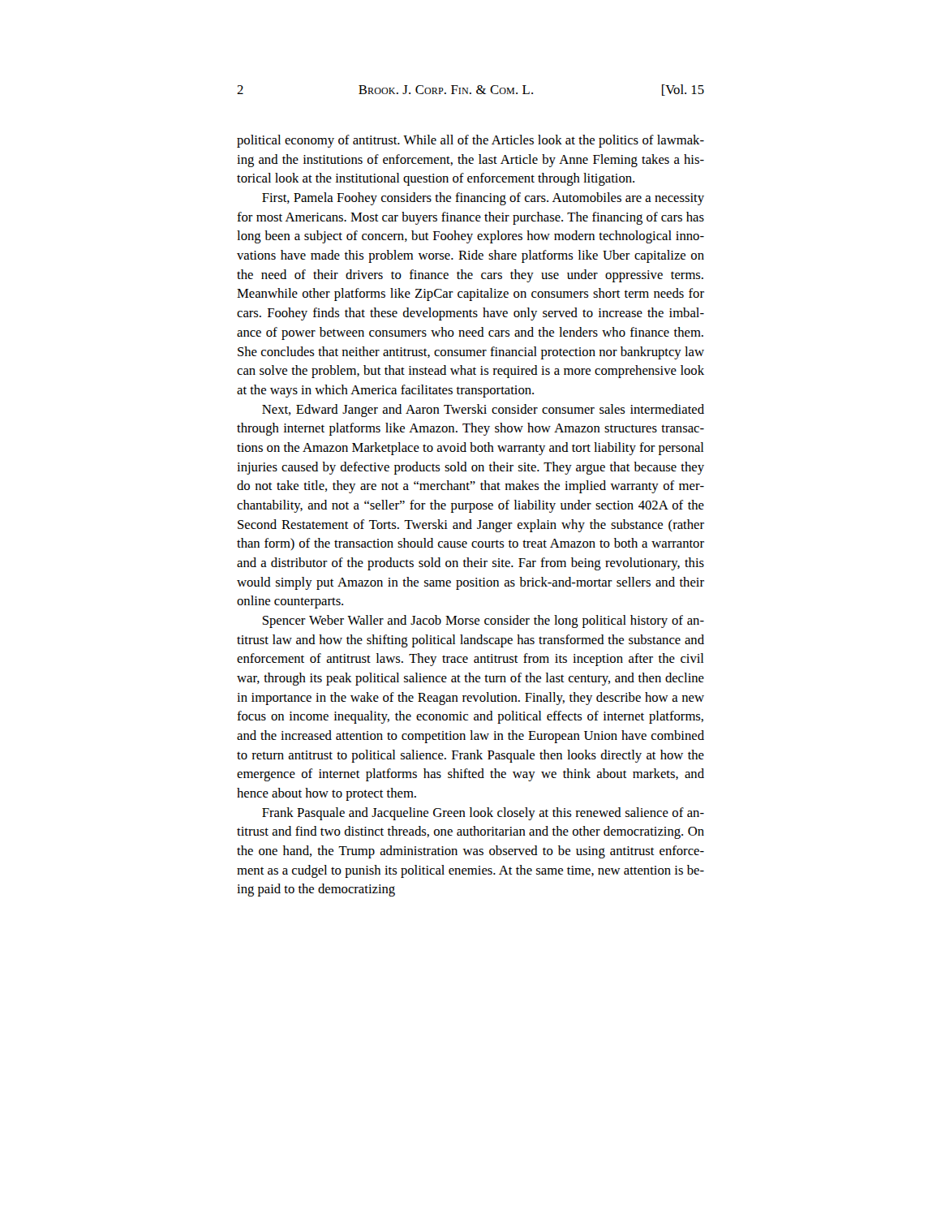2 Brook. J. Corp. Fin. & Com. L. [Vol. 15
political economy of antitrust. While all of the Articles look at the politics of lawmaking and the institutions of enforcement, the last Article by Anne Fleming takes a historical look at the institutional question of enforcement through litigation.
First, Pamela Foohey considers the financing of cars. Automobiles are a necessity for most Americans. Most car buyers finance their purchase. The financing of cars has long been a subject of concern, but Foohey explores how modern technological innovations have made this problem worse. Ride share platforms like Uber capitalize on the need of their drivers to finance the cars they use under oppressive terms. Meanwhile other platforms like ZipCar capitalize on consumers short term needs for cars. Foohey finds that these developments have only served to increase the imbalance of power between consumers who need cars and the lenders who finance them. She concludes that neither antitrust, consumer financial protection nor bankruptcy law can solve the problem, but that instead what is required is a more comprehensive look at the ways in which America facilitates transportation.
Next, Edward Janger and Aaron Twerski consider consumer sales intermediated through internet platforms like Amazon. They show how Amazon structures transactions on the Amazon Marketplace to avoid both warranty and tort liability for personal injuries caused by defective products sold on their site. They argue that because they do not take title, they are not a “merchant” that makes the implied warranty of merchantability, and not a “seller” for the purpose of liability under section 402A of the Second Restatement of Torts. Twerski and Janger explain why the substance (rather than form) of the transaction should cause courts to treat Amazon to both a warrantor and a distributor of the products sold on their site. Far from being revolutionary, this would simply put Amazon in the same position as brick-and-mortar sellers and their online counterparts.
Spencer Weber Waller and Jacob Morse consider the long political history of antitrust law and how the shifting political landscape has transformed the substance and enforcement of antitrust laws. They trace antitrust from its inception after the civil war, through its peak political salience at the turn of the last century, and then decline in importance in the wake of the Reagan revolution. Finally, they describe how a new focus on income inequality, the economic and political effects of internet platforms, and the increased attention to competition law in the European Union have combined to return antitrust to political salience. Frank Pasquale then looks directly at how the emergence of internet platforms has shifted the way we think about markets, and hence about how to protect them.
Frank Pasquale and Jacqueline Green look closely at this renewed salience of antitrust and find two distinct threads, one authoritarian and the other democratizing. On the one hand, the Trump administration was observed to be using antitrust enforcement as a cudgel to punish its political enemies. At the same time, new attention is being paid to the democratizing